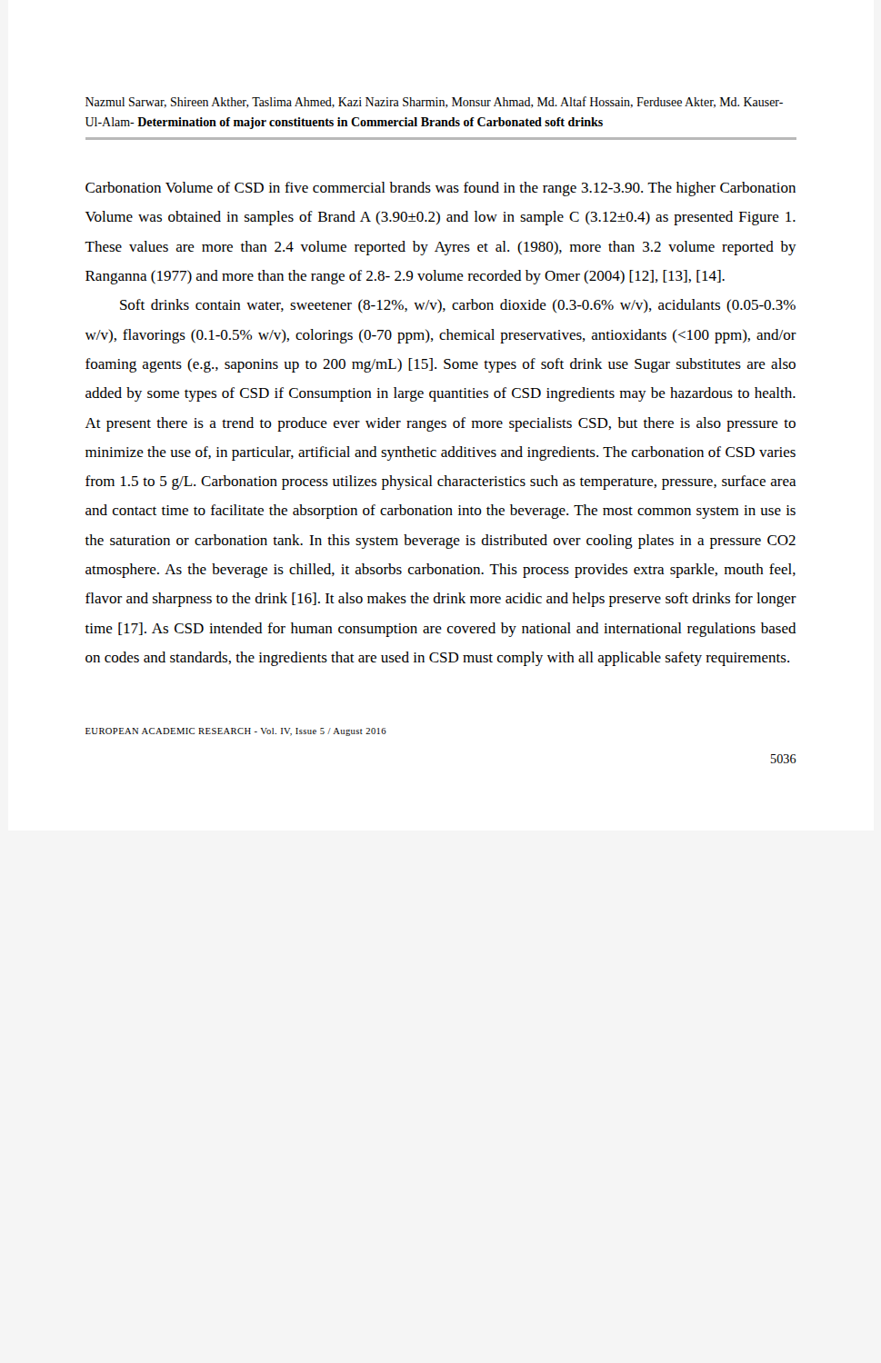Nazmul Sarwar, Shireen Akther, Taslima Ahmed, Kazi Nazira Sharmin, Monsur Ahmad, Md. Altaf Hossain, Ferdusee Akter, Md. Kauser-Ul-Alam- Determination of major constituents in Commercial Brands of Carbonated soft drinks
Carbonation Volume of CSD in five commercial brands was found in the range 3.12-3.90. The higher Carbonation Volume was obtained in samples of Brand A (3.90±0.2) and low in sample C (3.12±0.4) as presented Figure 1. These values are more than 2.4 volume reported by Ayres et al. (1980), more than 3.2 volume reported by Ranganna (1977) and more than the range of 2.8- 2.9 volume recorded by Omer (2004) [12], [13], [14].
Soft drinks contain water, sweetener (8-12%, w/v), carbon dioxide (0.3-0.6% w/v), acidulants (0.05-0.3% w/v), flavorings (0.1-0.5% w/v), colorings (0-70 ppm), chemical preservatives, antioxidants (<100 ppm), and/or foaming agents (e.g., saponins up to 200 mg/mL) [15]. Some types of soft drink use Sugar substitutes are also added by some types of CSD if Consumption in large quantities of CSD ingredients may be hazardous to health. At present there is a trend to produce ever wider ranges of more specialists CSD, but there is also pressure to minimize the use of, in particular, artificial and synthetic additives and ingredients. The carbonation of CSD varies from 1.5 to 5 g/L. Carbonation process utilizes physical characteristics such as temperature, pressure, surface area and contact time to facilitate the absorption of carbonation into the beverage. The most common system in use is the saturation or carbonation tank. In this system beverage is distributed over cooling plates in a pressure CO2 atmosphere. As the beverage is chilled, it absorbs carbonation. This process provides extra sparkle, mouth feel, flavor and sharpness to the drink [16]. It also makes the drink more acidic and helps preserve soft drinks for longer time [17]. As CSD intended for human consumption are covered by national and international regulations based on codes and standards, the ingredients that are used in CSD must comply with all applicable safety requirements.
EUROPEAN ACADEMIC RESEARCH - Vol. IV, Issue 5 / August 2016
5036